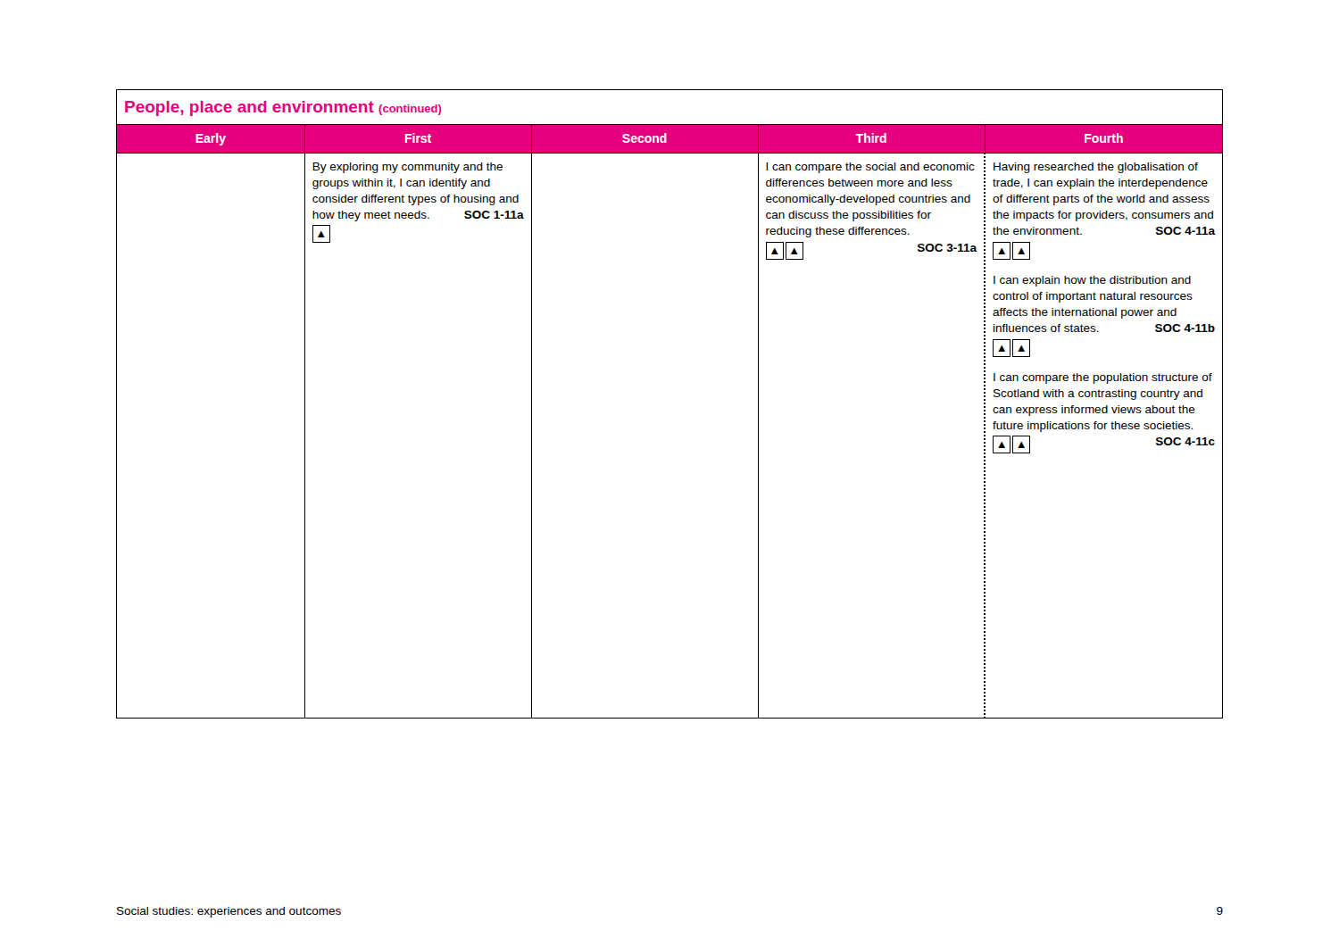| People, place and environment (continued) |
| Early | First | Second | Third | Fourth |
| | By exploring my community and the groups within it, I can identify and consider different types of housing and how they meet needs. SOC 1-11a ▲ | | I can compare the social and economic differences between more and less economically-developed countries and can discuss the possibilities for reducing these differences. SOC 3-11a ▲ ▲ | Having researched the globalisation of trade, I can explain the interdependence of different parts of the world and assess the impacts for providers, consumers and the environment. SOC 4-11a ▲ ▲ I can explain how the distribution and control of important natural resources affects the international power and influences of states. SOC 4-11b ▲ ▲ I can compare the population structure of Scotland with a contrasting country and can express informed views about the future implications for these societies. SOC 4-11c ▲ ▲ |
Social studies: experiences and outcomes 9